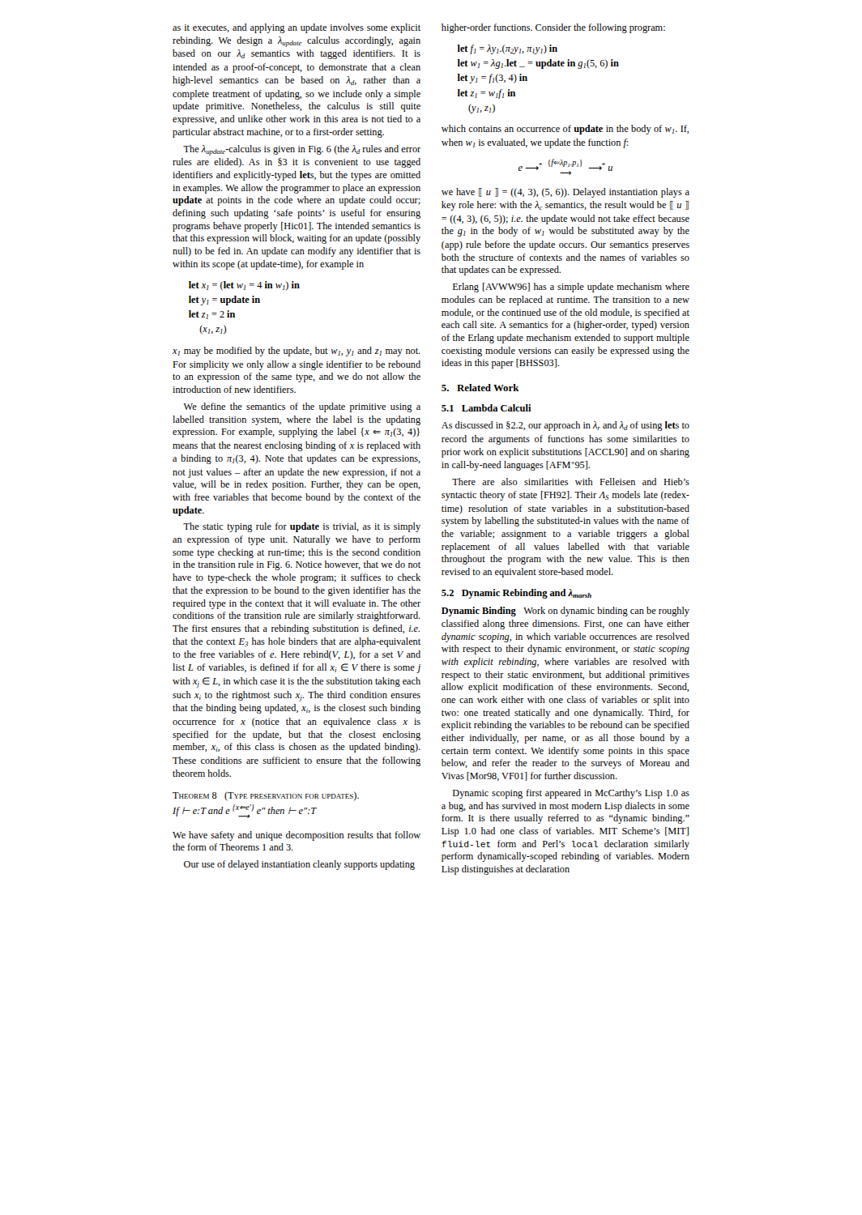as it executes, and applying an update involves some explicit rebinding. We design a λupdate calculus accordingly, again based on our λd semantics with tagged identifiers. It is intended as a proof-of-concept, to demonstrate that a clean high-level semantics can be based on λd, rather than a complete treatment of updating, so we include only a simple update primitive. Nonetheless, the calculus is still quite expressive, and unlike other work in this area is not tied to a particular abstract machine, or to a first-order setting.
The λupdate-calculus is given in Fig. 6 (the λd rules and error rules are elided). As in §3 it is convenient to use tagged identifiers and explicitly-typed lets, but the types are omitted in examples. We allow the programmer to place an expression update at points in the code where an update could occur; defining such updating ‘safe points’ is useful for ensuring programs behave properly [Hic01]. The intended semantics is that this expression will block, waiting for an update (possibly null) to be fed in. An update can modify any identifier that is within its scope (at update-time), for example in
let x1 = (let w1 = 4 in w1) in let y1 = update in let z1 = 2 in (x1, z1)
x1 may be modified by the update, but w1, y1 and z1 may not. For simplicity we only allow a single identifier to be rebound to an expression of the same type, and we do not allow the introduction of new identifiers.
We define the semantics of the update primitive using a labelled transition system, where the label is the updating expression. For example, supplying the label {x ⇐ π1(3, 4)} means that the nearest enclosing binding of x is replaced with a binding to π1(3, 4). Note that updates can be expressions, not just values – after an update the new expression, if not a value, will be in redex position. Further, they can be open, with free variables that become bound by the context of the update.
The static typing rule for update is trivial, as it is simply an expression of type unit. Naturally we have to perform some type checking at run-time; this is the second condition in the transition rule in Fig. 6. Notice however, that we do not have to type-check the whole program; it suffices to check that the expression to be bound to the given identifier has the required type in the context that it will evaluate in. The other conditions of the transition rule are similarly straightforward. The first ensures that a rebinding substitution is defined, i.e. that the context E3 has hole binders that are alpha-equivalent to the free variables of e. Here rebind(V, L), for a set V and list L of variables, is defined if for all xi ∈ V there is some j with xj ∈ L, in which case it is the the substitution taking each such xi to the rightmost such xj. The third condition ensures that the binding being updated, xi, is the closest such binding occurrence for x (notice that an equivalence class x is specified for the update, but that the closest enclosing member, xi, of this class is chosen as the updated binding). These conditions are sufficient to ensure that the following theorem holds.
Theorem 8 (Type preservation for updates). If ⊢ e:T and e {x⇐e′}⟶ e″ then ⊢ e″:T
We have safety and unique decomposition results that follow the form of Theorems 1 and 3.
Our use of delayed instantiation cleanly supports updating
higher-order functions. Consider the following program:
let f1 = λy1.(π2y1, π1y1) in let w1 = λg1.let _ = update in g1(5, 6) in let y1 = f1(3, 4) in let z1 = w1f1 in (y1, z1)
which contains an occurrence of update in the body of w1. If, when w1 is evaluated, we update the function f:
e ⟶* {f⇐λp1.p1}⟶ ⟶* u
we have ⟦ u ⟧ = ((4, 3), (5, 6)). Delayed instantiation plays a key role here: with the λc semantics, the result would be ⟦ u ⟧ = ((4, 3), (6, 5)); i.e. the update would not take effect because the g1 in the body of w1 would be substituted away by the (app) rule before the update occurs. Our semantics preserves both the structure of contexts and the names of variables so that updates can be expressed.
Erlang [AVWW96] has a simple update mechanism where modules can be replaced at runtime. The transition to a new module, or the continued use of the old module, is specified at each call site. A semantics for a (higher-order, typed) version of the Erlang update mechanism extended to support multiple coexisting module versions can easily be expressed using the ideas in this paper [BHSS03].
5. Related Work
5.1 Lambda Calculi
As discussed in §2.2, our approach in λr and λd of using lets to record the arguments of functions has some similarities to prior work on explicit substitutions [ACCL90] and on sharing in call-by-need languages [AFM+95].
There are also similarities with Felleisen and Hieb’s syntactic theory of state [FH92]. Their ΛS models late (redex-time) resolution of state variables in a substitution-based system by labelling the substituted-in values with the name of the variable; assignment to a variable triggers a global replacement of all values labelled with that variable throughout the program with the new value. This is then revised to an equivalent store-based model.
5.2 Dynamic Rebinding and λmarsh
Dynamic Binding Work on dynamic binding can be roughly classified along three dimensions. First, one can have either dynamic scoping, in which variable occurrences are resolved with respect to their dynamic environment, or static scoping with explicit rebinding, where variables are resolved with respect to their static environment, but additional primitives allow explicit modification of these environments. Second, one can work either with one class of variables or split into two: one treated statically and one dynamically. Third, for explicit rebinding the variables to be rebound can be specified either individually, per name, or as all those bound by a certain term context. We identify some points in this space below, and refer the reader to the surveys of Moreau and Vivas [Mor98, VF01] for further discussion.
Dynamic scoping first appeared in McCarthy’s Lisp 1.0 as a bug, and has survived in most modern Lisp dialects in some form. It is there usually referred to as “dynamic binding.” Lisp 1.0 had one class of variables. MIT Scheme’s [MIT] fluid-let form and Perl’s local declaration similarly perform dynamically-scoped rebinding of variables. Modern Lisp distinguishes at declaration